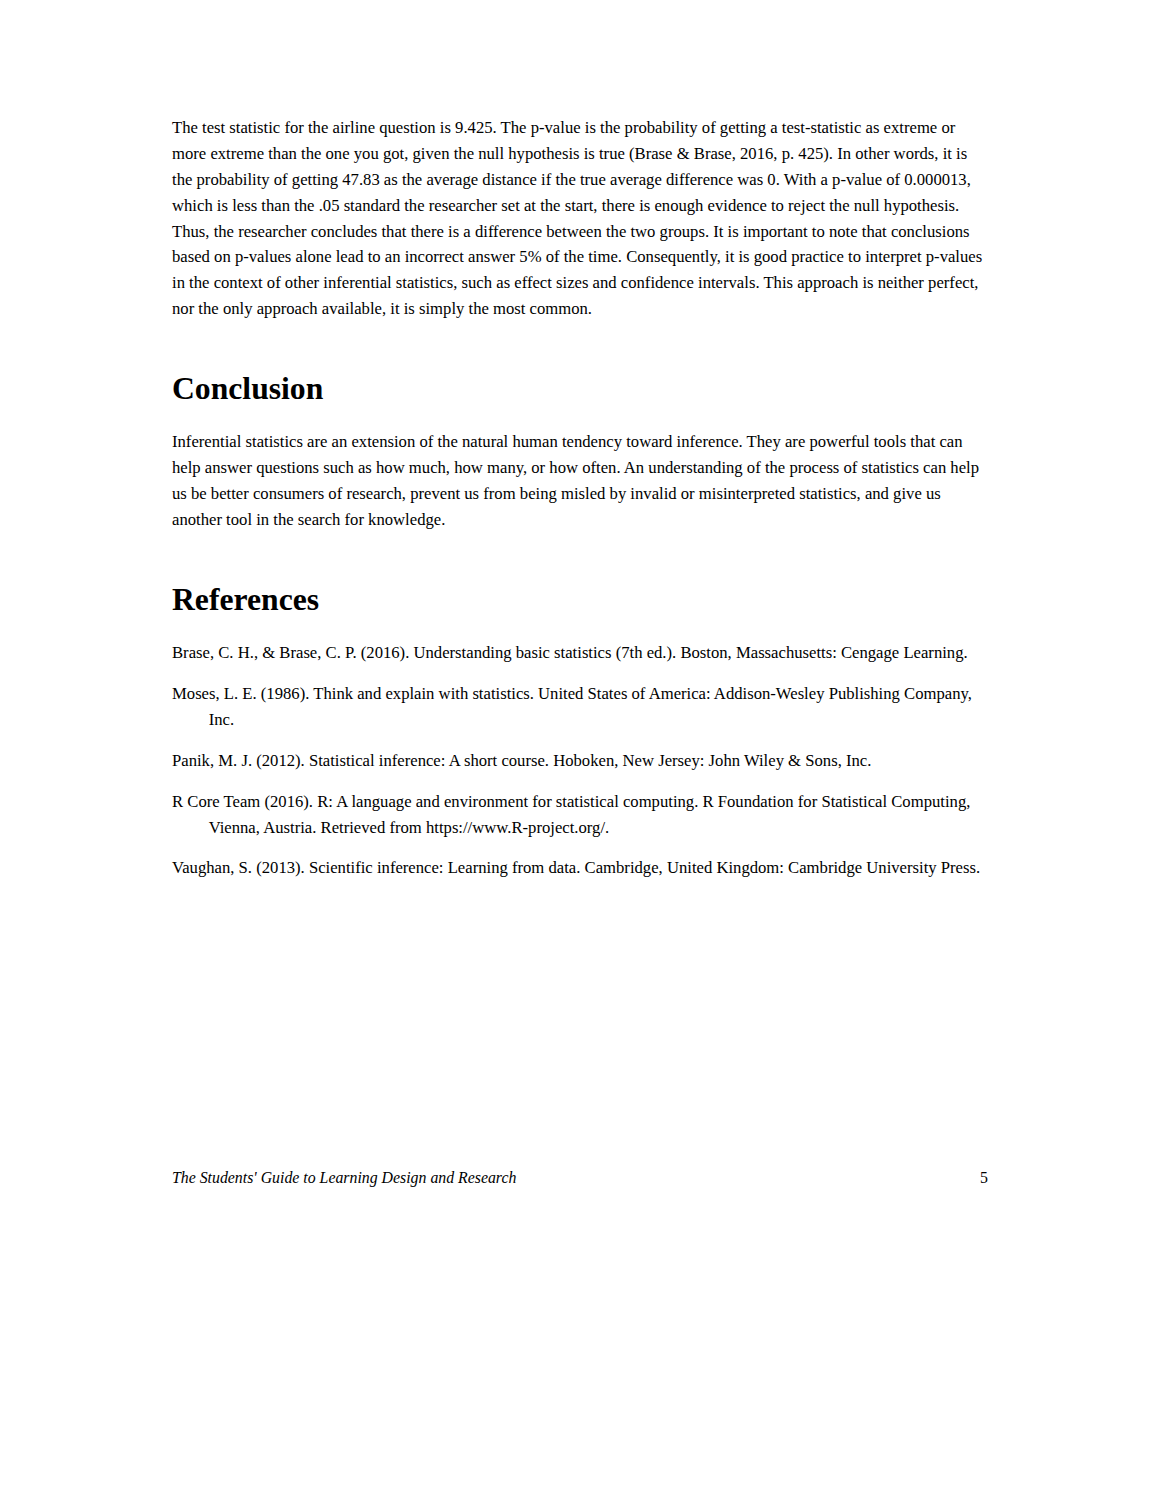The test statistic for the airline question is 9.425. The p-value is the probability of getting a test-statistic as extreme or more extreme than the one you got, given the null hypothesis is true (Brase & Brase, 2016, p. 425). In other words, it is the probability of getting 47.83 as the average distance if the true average difference was 0. With a p-value of 0.000013, which is less than the .05 standard the researcher set at the start, there is enough evidence to reject the null hypothesis. Thus, the researcher concludes that there is a difference between the two groups. It is important to note that conclusions based on p-values alone lead to an incorrect answer 5% of the time. Consequently, it is good practice to interpret p-values in the context of other inferential statistics, such as effect sizes and confidence intervals. This approach is neither perfect, nor the only approach available, it is simply the most common.
Conclusion
Inferential statistics are an extension of the natural human tendency toward inference. They are powerful tools that can help answer questions such as how much, how many, or how often. An understanding of the process of statistics can help us be better consumers of research, prevent us from being misled by invalid or misinterpreted statistics, and give us another tool in the search for knowledge.
References
Brase, C. H., & Brase, C. P. (2016). Understanding basic statistics (7th ed.). Boston, Massachusetts: Cengage Learning.
Moses, L. E. (1986). Think and explain with statistics. United States of America: Addison-Wesley Publishing Company, Inc.
Panik, M. J. (2012). Statistical inference: A short course. Hoboken, New Jersey: John Wiley & Sons, Inc.
R Core Team (2016). R: A language and environment for statistical computing. R Foundation for Statistical Computing, Vienna, Austria. Retrieved from https://www.R-project.org/.
Vaughan, S. (2013). Scientific inference: Learning from data. Cambridge, United Kingdom: Cambridge University Press.
The Students' Guide to Learning Design and Research 5